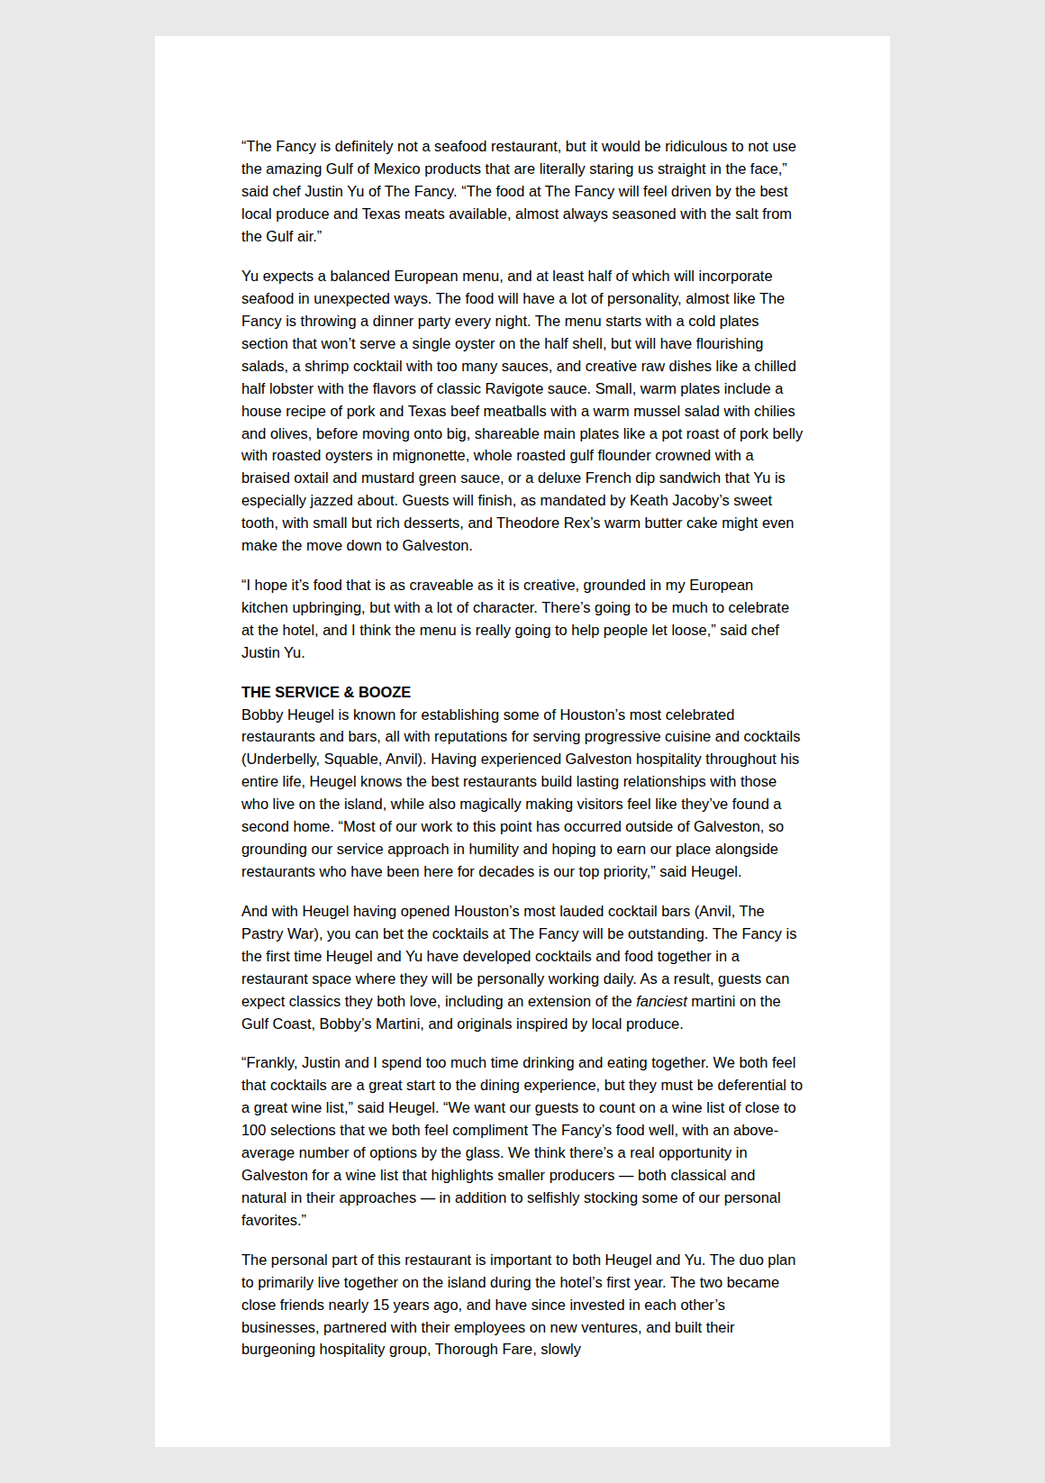“The Fancy is definitely not a seafood restaurant, but it would be ridiculous to not use the amazing Gulf of Mexico products that are literally staring us straight in the face,” said chef Justin Yu of The Fancy. “The food at The Fancy will feel driven by the best local produce and Texas meats available, almost always seasoned with the salt from the Gulf air.”
Yu expects a balanced European menu, and at least half of which will incorporate seafood in unexpected ways. The food will have a lot of personality, almost like The Fancy is throwing a dinner party every night. The menu starts with a cold plates section that won’t serve a single oyster on the half shell, but will have flourishing salads, a shrimp cocktail with too many sauces, and creative raw dishes like a chilled half lobster with the flavors of classic Ravigote sauce. Small, warm plates include a house recipe of pork and Texas beef meatballs with a warm mussel salad with chilies and olives, before moving onto big, shareable main plates like a pot roast of pork belly with roasted oysters in mignonette, whole roasted gulf flounder crowned with a braised oxtail and mustard green sauce, or a deluxe French dip sandwich that Yu is especially jazzed about. Guests will finish, as mandated by Keath Jacoby’s sweet tooth, with small but rich desserts, and Theodore Rex’s warm butter cake might even make the move down to Galveston.
“I hope it’s food that is as craveable as it is creative, grounded in my European kitchen upbringing, but with a lot of character. There’s going to be much to celebrate at the hotel, and I think the menu is really going to help people let loose,” said chef Justin Yu.
THE SERVICE & BOOZE
Bobby Heugel is known for establishing some of Houston’s most celebrated restaurants and bars, all with reputations for serving progressive cuisine and cocktails (Underbelly, Squable, Anvil). Having experienced Galveston hospitality throughout his entire life, Heugel knows the best restaurants build lasting relationships with those who live on the island, while also magically making visitors feel like they’ve found a second home. “Most of our work to this point has occurred outside of Galveston, so grounding our service approach in humility and hoping to earn our place alongside restaurants who have been here for decades is our top priority,” said Heugel.
And with Heugel having opened Houston’s most lauded cocktail bars (Anvil, The Pastry War), you can bet the cocktails at The Fancy will be outstanding. The Fancy is the first time Heugel and Yu have developed cocktails and food together in a restaurant space where they will be personally working daily. As a result, guests can expect classics they both love, including an extension of the fanciest martini on the Gulf Coast, Bobby’s Martini, and originals inspired by local produce.
“Frankly, Justin and I spend too much time drinking and eating together. We both feel that cocktails are a great start to the dining experience, but they must be deferential to a great wine list,” said Heugel. “We want our guests to count on a wine list of close to 100 selections that we both feel compliment The Fancy’s food well, with an above-average number of options by the glass. We think there’s a real opportunity in Galveston for a wine list that highlights smaller producers — both classical and natural in their approaches — in addition to selfishly stocking some of our personal favorites.”
The personal part of this restaurant is important to both Heugel and Yu. The duo plan to primarily live together on the island during the hotel’s first year. The two became close friends nearly 15 years ago, and have since invested in each other’s businesses, partnered with their employees on new ventures, and built their burgeoning hospitality group, Thorough Fare, slowly